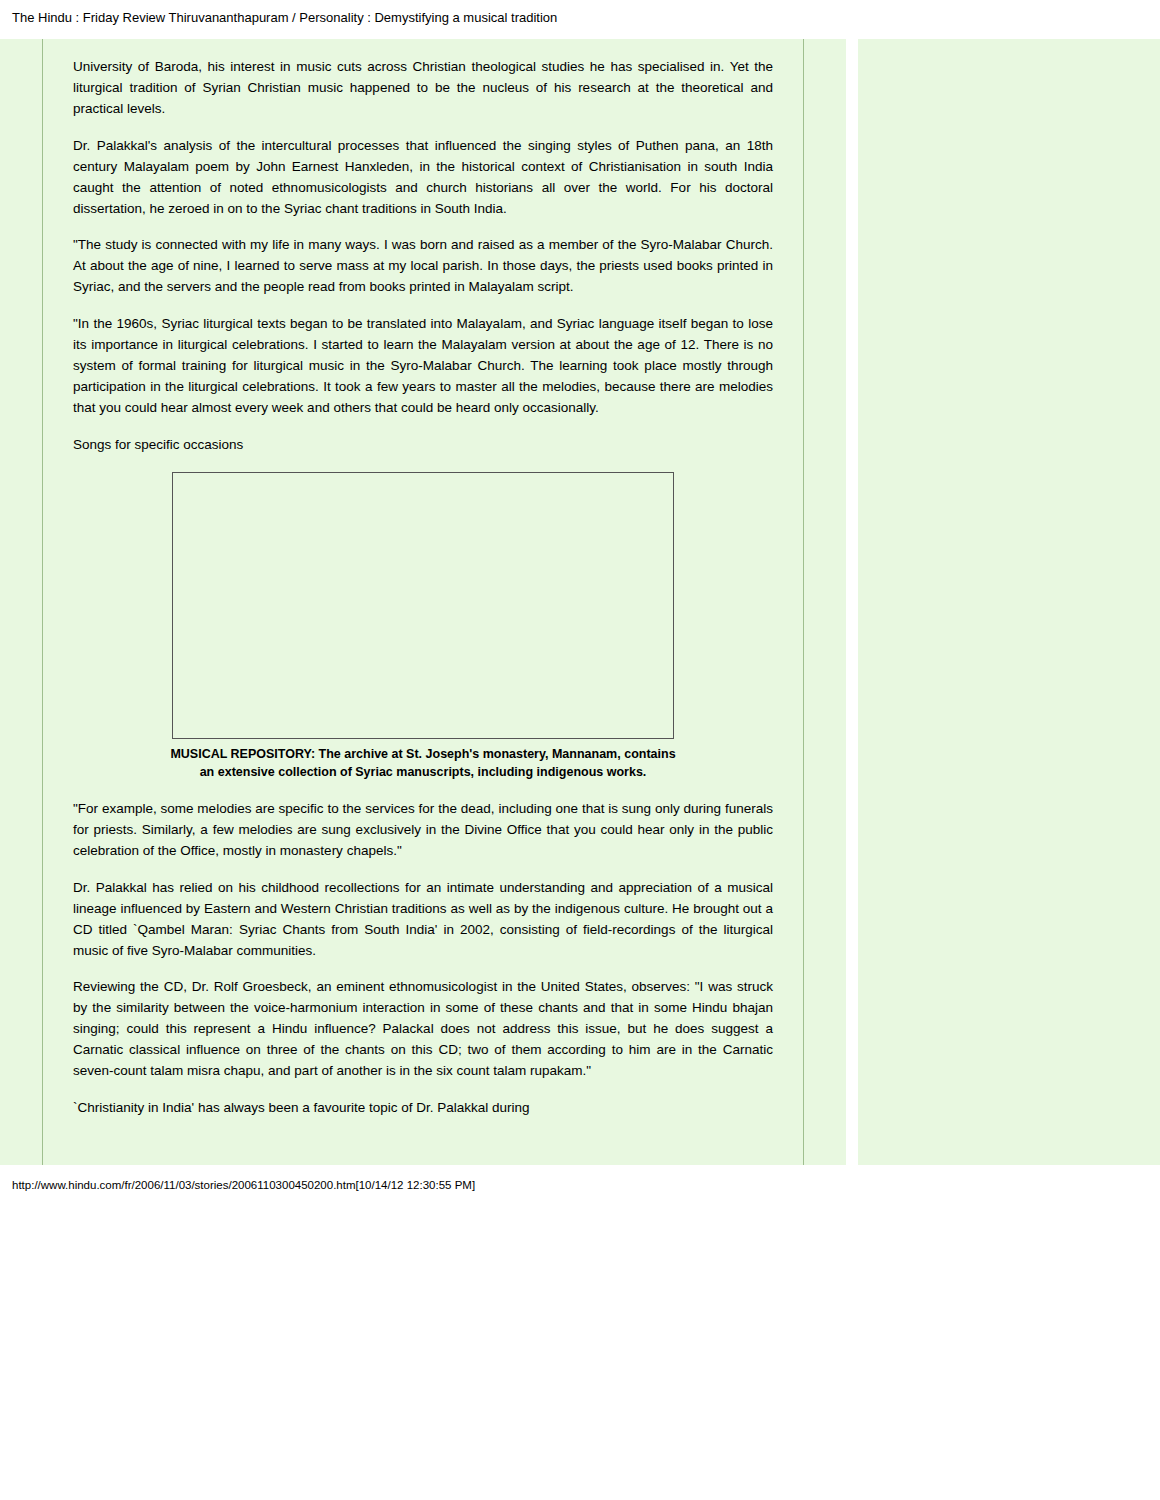The Hindu : Friday Review Thiruvananthapuram / Personality : Demystifying a musical tradition
| | University of Baroda, his interest in music cuts across Christian theological studies he has specialised in. Yet the liturgical tradition of Syrian Christian music happened to be the nucleus of his research at the theoretical and practical levels. Dr. Palakkal's analysis of the intercultural processes that influenced the singing styles of Puthen pana, an 18th century Malayalam poem by John Earnest Hanxleden, in the historical context of Christianisation in south India caught the attention of noted ethnomusicologists and church historians all over the world. For his doctoral dissertation, he zeroed in on to the Syriac chant traditions in South India. "The study is connected with my life in many ways. I was born and raised as a member of the Syro-Malabar Church. At about the age of nine, I learned to serve mass at my local parish. In those days, the priests used books printed in Syriac, and the servers and the people read from books printed in Malayalam script. "In the 1960s, Syriac liturgical texts began to be translated into Malayalam, and Syriac language itself began to lose its importance in liturgical celebrations. I started to learn the Malayalam version at about the age of 12. There is no system of formal training for liturgical music in the Syro-Malabar Church. The learning took place mostly through participation in the liturgical celebrations. It took a few years to master all the melodies, because there are melodies that you could hear almost every week and others that could be heard only occasionally. Songs for specific occasions MUSICAL REPOSITORY: The archive at St. Joseph's monastery, Mannanam, contains an extensive collection of Syriac manuscripts, including indigenous works. "For example, some melodies are specific to the services for the dead, including one that is sung only during funerals for priests. Similarly, a few melodies are sung exclusively in the Divine Office that you could hear only in the public celebration of the Office, mostly in monastery chapels." Dr. Palakkal has relied on his childhood recollections for an intimate understanding and appreciation of a musical lineage influenced by Eastern and Western Christian traditions as well as by the indigenous culture. He brought out a CD titled `Qambel Maran: Syriac Chants from South India' in 2002, consisting of field-recordings of the liturgical music of five Syro-Malabar communities. Reviewing the CD, Dr. Rolf Groesbeck, an eminent ethnomusicologist in the United States, observes: "I was struck by the similarity between the voice-harmonium interaction in some of these chants and that in some Hindu bhajan singing; could this represent a Hindu influence? Palackal does not address this issue, but he does suggest a Carnatic classical influence on three of the chants on this CD; two of them according to him are in the Carnatic seven-count talam misra chapu, and part of another is in the six count talam rupakam." `Christianity in India' has always been a favourite topic of Dr. Palakkal during | | | |
http://www.hindu.com/fr/2006/11/03/stories/2006110300450200.htm[10/14/12 12:30:55 PM]